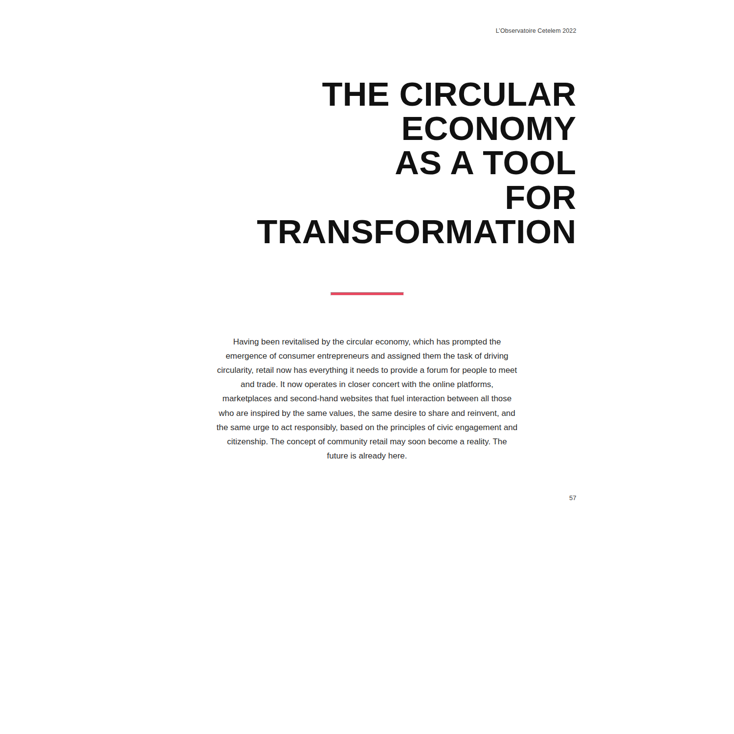L’Observatoire Cetelem 2022
The circular economy as a tool for transformation
Having been revitalised by the circular economy, which has prompted the emergence of consumer entrepreneurs and assigned them the task of driving circularity, retail now has everything it needs to provide a forum for people to meet and trade. It now operates in closer concert with the online platforms, marketplaces and second-hand websites that fuel interaction between all those who are inspired by the same values, the same desire to share and reinvent, and the same urge to act responsibly, based on the principles of civic engagement and citizenship. The concept of community retail may soon become a reality. The future is already here.
57